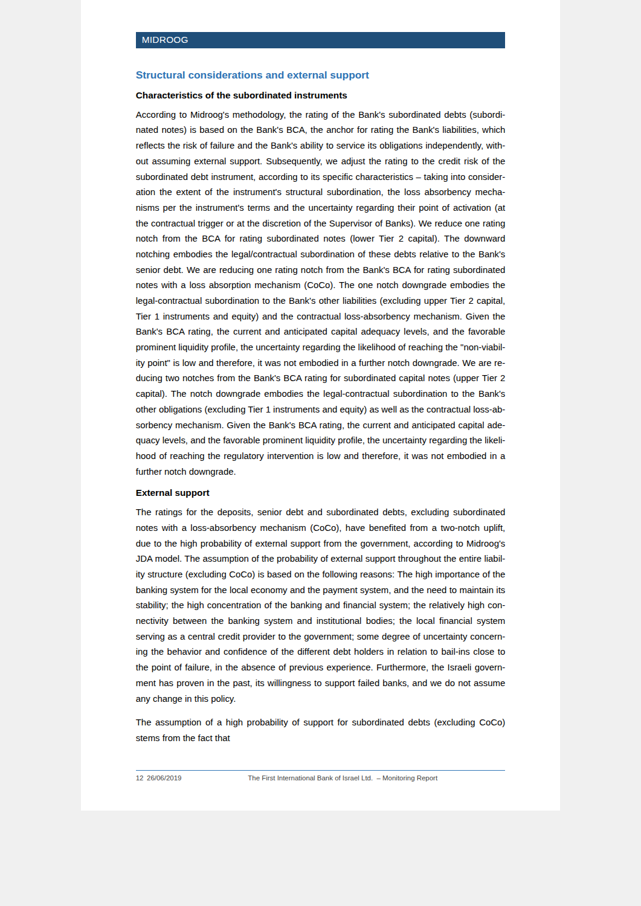MIDROOG
Structural considerations and external support
Characteristics of the subordinated instruments
According to Midroog's methodology, the rating of the Bank's subordinated debts (subordinated notes) is based on the Bank's BCA, the anchor for rating the Bank's liabilities, which reflects the risk of failure and the Bank's ability to service its obligations independently, without assuming external support. Subsequently, we adjust the rating to the credit risk of the subordinated debt instrument, according to its specific characteristics – taking into consideration the extent of the instrument's structural subordination, the loss absorbency mechanisms per the instrument's terms and the uncertainty regarding their point of activation (at the contractual trigger or at the discretion of the Supervisor of Banks). We reduce one rating notch from the BCA for rating subordinated notes (lower Tier 2 capital). The downward notching embodies the legal/contractual subordination of these debts relative to the Bank's senior debt. We are reducing one rating notch from the Bank's BCA for rating subordinated notes with a loss absorption mechanism (CoCo). The one notch downgrade embodies the legal-contractual subordination to the Bank's other liabilities (excluding upper Tier 2 capital, Tier 1 instruments and equity) and the contractual loss-absorbency mechanism. Given the Bank's BCA rating, the current and anticipated capital adequacy levels, and the favorable prominent liquidity profile, the uncertainty regarding the likelihood of reaching the "non-viability point" is low and therefore, it was not embodied in a further notch downgrade. We are reducing two notches from the Bank's BCA rating for subordinated capital notes (upper Tier 2 capital). The notch downgrade embodies the legal-contractual subordination to the Bank's other obligations (excluding Tier 1 instruments and equity) as well as the contractual loss-absorbency mechanism. Given the Bank's BCA rating, the current and anticipated capital adequacy levels, and the favorable prominent liquidity profile, the uncertainty regarding the likelihood of reaching the regulatory intervention is low and therefore, it was not embodied in a further notch downgrade.
External support
The ratings for the deposits, senior debt and subordinated debts, excluding subordinated notes with a loss-absorbency mechanism (CoCo), have benefited from a two-notch uplift, due to the high probability of external support from the government, according to Midroog's JDA model. The assumption of the probability of external support throughout the entire liability structure (excluding CoCo) is based on the following reasons: The high importance of the banking system for the local economy and the payment system, and the need to maintain its stability; the high concentration of the banking and financial system; the relatively high connectivity between the banking system and institutional bodies; the local financial system serving as a central credit provider to the government; some degree of uncertainty concerning the behavior and confidence of the different debt holders in relation to bail-ins close to the point of failure, in the absence of previous experience. Furthermore, the Israeli government has proven in the past, its willingness to support failed banks, and we do not assume any change in this policy.
The assumption of a high probability of support for subordinated debts (excluding CoCo) stems from the fact that
12 26/06/2019 The First International Bank of Israel Ltd. – Monitoring Report